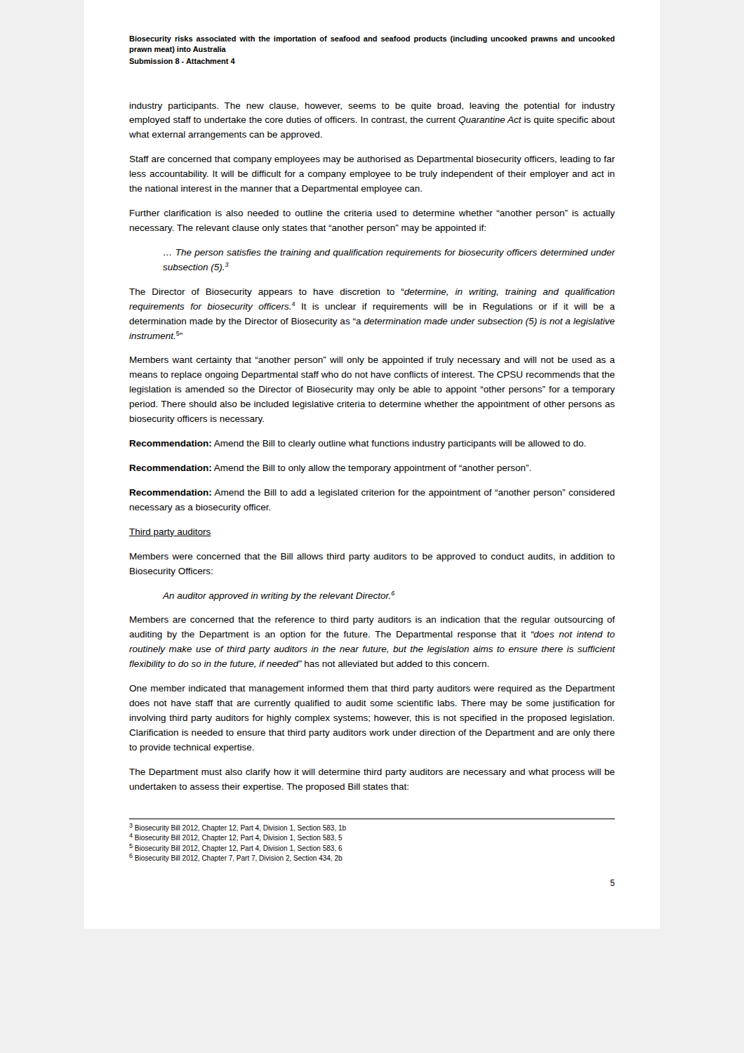Biosecurity risks associated with the importation of seafood and seafood products (including uncooked prawns and uncooked prawn meat) into Australia
Submission 8 - Attachment 4
industry participants. The new clause, however, seems to be quite broad, leaving the potential for industry employed staff to undertake the core duties of officers. In contrast, the current Quarantine Act is quite specific about what external arrangements can be approved.
Staff are concerned that company employees may be authorised as Departmental biosecurity officers, leading to far less accountability. It will be difficult for a company employee to be truly independent of their employer and act in the national interest in the manner that a Departmental employee can.
Further clarification is also needed to outline the criteria used to determine whether “another person” is actually necessary. The relevant clause only states that “another person” may be appointed if:
… The person satisfies the training and qualification requirements for biosecurity officers determined under subsection (5).3
The Director of Biosecurity appears to have discretion to “determine, in writing, training and qualification requirements for biosecurity officers.4 It is unclear if requirements will be in Regulations or if it will be a determination made by the Director of Biosecurity as “a determination made under subsection (5) is not a legislative instrument.5”
Members want certainty that “another person” will only be appointed if truly necessary and will not be used as a means to replace ongoing Departmental staff who do not have conflicts of interest. The CPSU recommends that the legislation is amended so the Director of Biosecurity may only be able to appoint “other persons” for a temporary period. There should also be included legislative criteria to determine whether the appointment of other persons as biosecurity officers is necessary.
Recommendation: Amend the Bill to clearly outline what functions industry participants will be allowed to do.
Recommendation: Amend the Bill to only allow the temporary appointment of “another person”.
Recommendation: Amend the Bill to add a legislated criterion for the appointment of “another person” considered necessary as a biosecurity officer.
Third party auditors
Members were concerned that the Bill allows third party auditors to be approved to conduct audits, in addition to Biosecurity Officers:
An auditor approved in writing by the relevant Director.6
Members are concerned that the reference to third party auditors is an indication that the regular outsourcing of auditing by the Department is an option for the future. The Departmental response that it “does not intend to routinely make use of third party auditors in the near future, but the legislation aims to ensure there is sufficient flexibility to do so in the future, if needed” has not alleviated but added to this concern.
One member indicated that management informed them that third party auditors were required as the Department does not have staff that are currently qualified to audit some scientific labs. There may be some justification for involving third party auditors for highly complex systems; however, this is not specified in the proposed legislation. Clarification is needed to ensure that third party auditors work under direction of the Department and are only there to provide technical expertise.
The Department must also clarify how it will determine third party auditors are necessary and what process will be undertaken to assess their expertise. The proposed Bill states that:
3 Biosecurity Bill 2012, Chapter 12, Part 4, Division 1, Section 583, 1b
4 Biosecurity Bill 2012, Chapter 12, Part 4, Division 1, Section 583, 5
5 Biosecurity Bill 2012, Chapter 12, Part 4, Division 1, Section 583, 6
6 Biosecurity Bill 2012, Chapter 7, Part 7, Division 2, Section 434, 2b
5